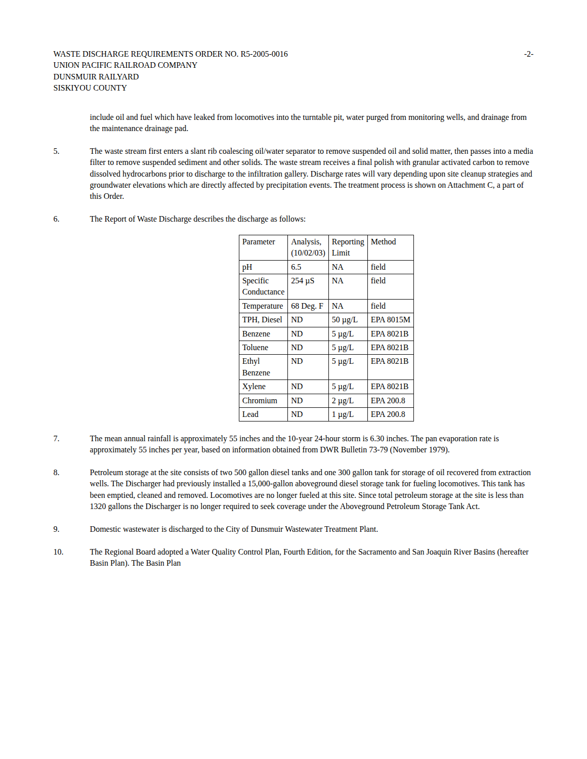Waste Discharge Requirements Order No. R5-2005-0016 -2-
Union Pacific Railroad Company
Dunsmuir Railyard
Siskiyou County
include oil and fuel which have leaked from locomotives into the turntable pit, water purged from monitoring wells, and drainage from the maintenance drainage pad.
5. The waste stream first enters a slant rib coalescing oil/water separator to remove suspended oil and solid matter, then passes into a media filter to remove suspended sediment and other solids. The waste stream receives a final polish with granular activated carbon to remove dissolved hydrocarbons prior to discharge to the infiltration gallery. Discharge rates will vary depending upon site cleanup strategies and groundwater elevations which are directly affected by precipitation events. The treatment process is shown on Attachment C, a part of this Order.
6. The Report of Waste Discharge describes the discharge as follows:
| Parameter | Analysis, (10/02/03) | Reporting Limit | Method |
| pH | 6.5 | NA | field |
| Specific Conductance | 254 µS | NA | field |
| Temperature | 68 Deg. F | NA | field |
| TPH, Diesel | ND | 50 µg/L | EPA 8015M |
| Benzene | ND | 5 µg/L | EPA 8021B |
| Toluene | ND | 5 µg/L | EPA 8021B |
| Ethyl Benzene | ND | 5 µg/L | EPA 8021B |
| Xylene | ND | 5 µg/L | EPA 8021B |
| Chromium | ND | 2 µg/L | EPA 200.8 |
| Lead | ND | 1 µg/L | EPA 200.8 |
7. The mean annual rainfall is approximately 55 inches and the 10-year 24-hour storm is 6.30 inches. The pan evaporation rate is approximately 55 inches per year, based on information obtained from DWR Bulletin 73-79 (November 1979).
8. Petroleum storage at the site consists of two 500 gallon diesel tanks and one 300 gallon tank for storage of oil recovered from extraction wells. The Discharger had previously installed a 15,000-gallon aboveground diesel storage tank for fueling locomotives. This tank has been emptied, cleaned and removed. Locomotives are no longer fueled at this site. Since total petroleum storage at the site is less than 1320 gallons the Discharger is no longer required to seek coverage under the Aboveground Petroleum Storage Tank Act.
9. Domestic wastewater is discharged to the City of Dunsmuir Wastewater Treatment Plant.
10. The Regional Board adopted a Water Quality Control Plan, Fourth Edition, for the Sacramento and San Joaquin River Basins (hereafter Basin Plan). The Basin Plan